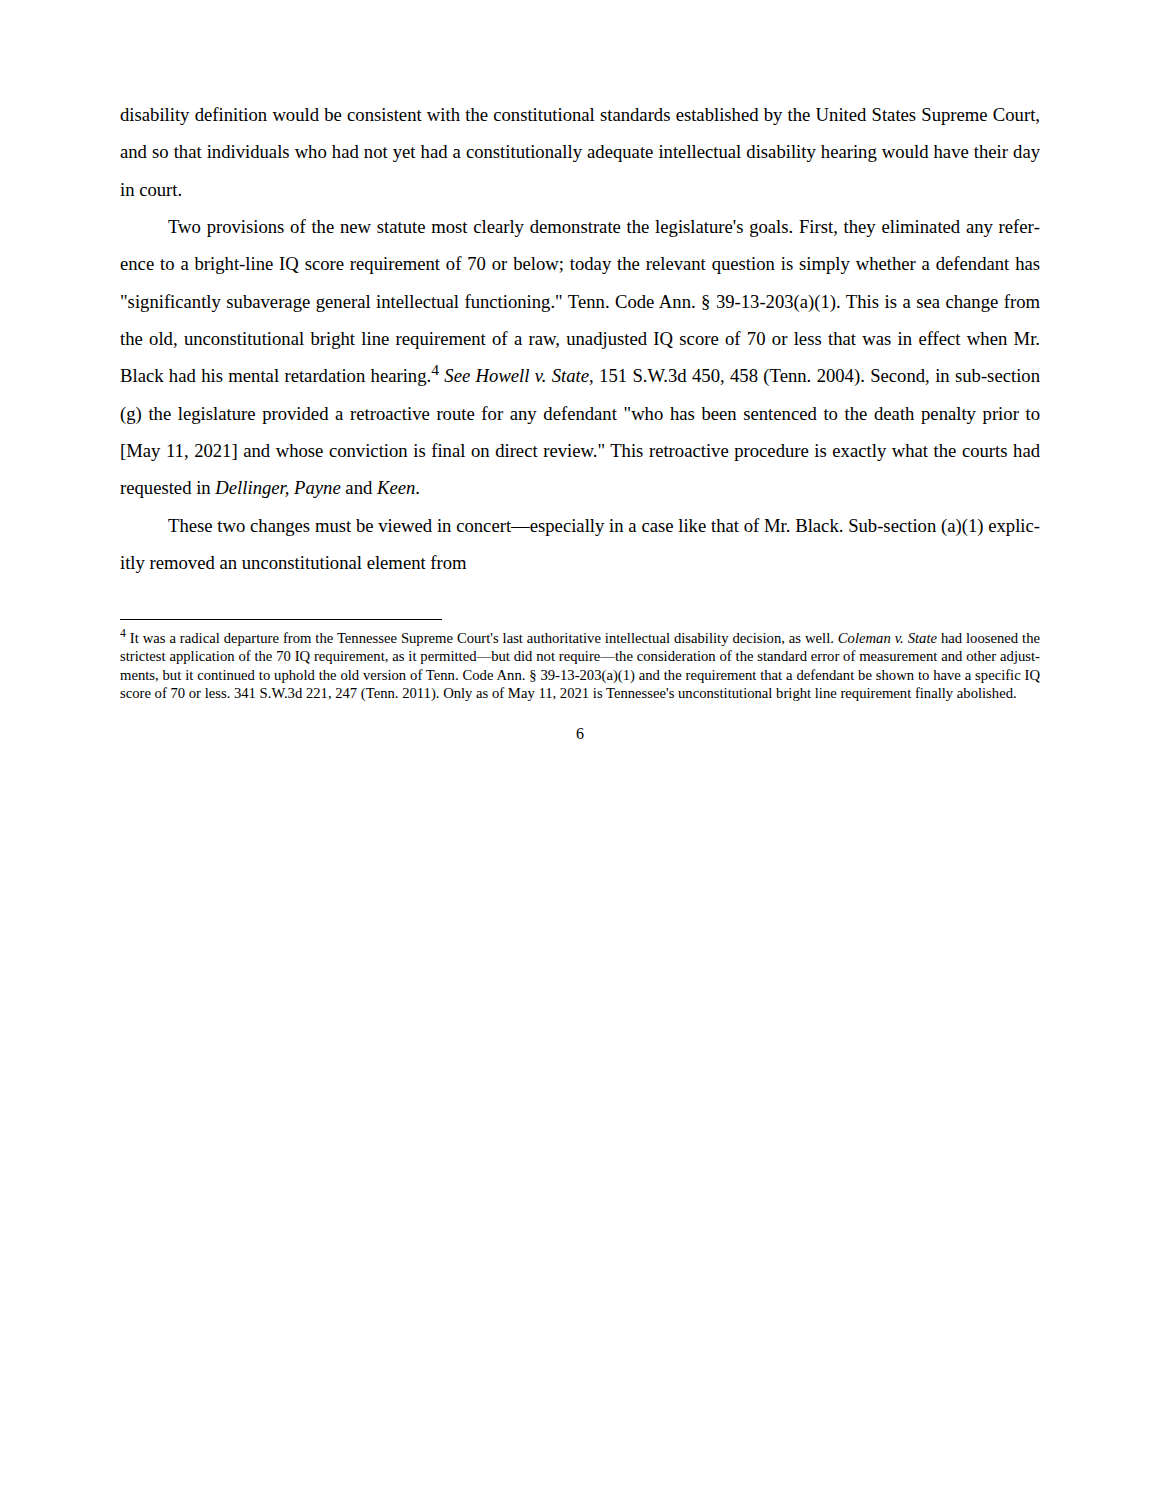disability definition would be consistent with the constitutional standards established by the United States Supreme Court, and so that individuals who had not yet had a constitutionally adequate intellectual disability hearing would have their day in court.
Two provisions of the new statute most clearly demonstrate the legislature's goals. First, they eliminated any reference to a bright-line IQ score requirement of 70 or below; today the relevant question is simply whether a defendant has "significantly subaverage general intellectual functioning." Tenn. Code Ann. § 39-13-203(a)(1). This is a sea change from the old, unconstitutional bright line requirement of a raw, unadjusted IQ score of 70 or less that was in effect when Mr. Black had his mental retardation hearing.4 See Howell v. State, 151 S.W.3d 450, 458 (Tenn. 2004). Second, in sub-section (g) the legislature provided a retroactive route for any defendant "who has been sentenced to the death penalty prior to [May 11, 2021] and whose conviction is final on direct review." This retroactive procedure is exactly what the courts had requested in Dellinger, Payne and Keen.
These two changes must be viewed in concert—especially in a case like that of Mr. Black. Sub-section (a)(1) explicitly removed an unconstitutional element from
4 It was a radical departure from the Tennessee Supreme Court's last authoritative intellectual disability decision, as well. Coleman v. State had loosened the strictest application of the 70 IQ requirement, as it permitted—but did not require—the consideration of the standard error of measurement and other adjustments, but it continued to uphold the old version of Tenn. Code Ann. § 39-13-203(a)(1) and the requirement that a defendant be shown to have a specific IQ score of 70 or less. 341 S.W.3d 221, 247 (Tenn. 2011). Only as of May 11, 2021 is Tennessee's unconstitutional bright line requirement finally abolished.
6